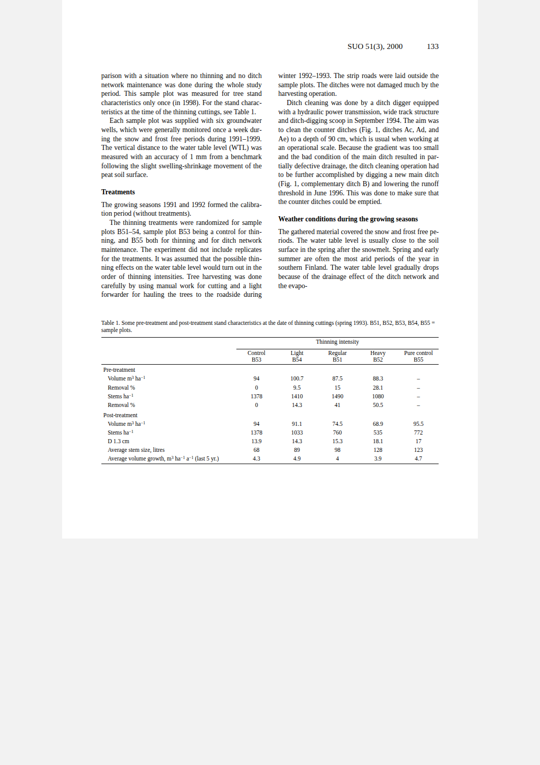SUO 51(3), 2000 133
parison with a situation where no thinning and no ditch network maintenance was done during the whole study period. This sample plot was measured for tree stand characteristics only once (in 1998). For the stand characteristics at the time of the thinning cuttings, see Table 1.
Each sample plot was supplied with six groundwater wells, which were generally monitored once a week during the snow and frost free periods during 1991–1999. The vertical distance to the water table level (WTL) was measured with an accuracy of 1 mm from a benchmark following the slight swelling-shrinkage movement of the peat soil surface.
Treatments
The growing seasons 1991 and 1992 formed the calibration period (without treatments).
The thinning treatments were randomized for sample plots B51–54, sample plot B53 being a control for thinning, and B55 both for thinning and for ditch network maintenance. The experiment did not include replicates for the treatments. It was assumed that the possible thinning effects on the water table level would turn out in the order of thinning intensities. Tree harvesting was done carefully by using manual work for cutting and a light forwarder for hauling the trees to the roadside during winter 1992–1993. The strip roads were laid outside the sample plots. The ditches were not damaged much by the harvesting operation.
Ditch cleaning was done by a ditch digger equipped with a hydraulic power transmission, wide track structure and ditch-digging scoop in September 1994. The aim was to clean the counter ditches (Fig. 1, ditches Ac, Ad, and Ae) to a depth of 90 cm, which is usual when working at an operational scale. Because the gradient was too small and the bad condition of the main ditch resulted in partially defective drainage, the ditch cleaning operation had to be further accomplished by digging a new main ditch (Fig. 1, complementary ditch B) and lowering the runoff threshold in June 1996. This was done to make sure that the counter ditches could be emptied.
Weather conditions during the growing seasons
The gathered material covered the snow and frost free periods. The water table level is usually close to the soil surface in the spring after the snowmelt. Spring and early summer are often the most arid periods of the year in southern Finland. The water table level gradually drops because of the drainage effect of the ditch network and the evapo-
Table 1. Some pre-treatment and post-treatment stand characteristics at the date of thinning cuttings (spring 1993). B51, B52, B53, B54, B55 = sample plots.
| | Thinning intensity |
| | Control B53 | Light B54 | Regular B51 | Heavy B52 | Pure control B55 |
| Pre-treatment |
| Volume m 3 ha −1 | 94 | 100.7 | 87.5 | 88.3 | – |
| Removal % | 0 | 9.5 | 15 | 28.1 | – |
| Stems ha −1 | 1378 | 1410 | 1490 | 1080 | – |
| Removal % | 0 | 14.3 | 41 | 50.5 | – |
| Post-treatment |
| Volume m 3 ha −1 | 94 | 91.1 | 74.5 | 68.9 | 95.5 |
| Stems ha −1 | 1378 | 1033 | 760 | 535 | 772 |
| D 1.3 cm | 13.9 | 14.3 | 15.3 | 18.1 | 17 |
| Average stem size, litres | 68 | 89 | 98 | 128 | 123 |
| Average volume growth, m 3 ha −1 a −1 (last 5 yr.) | 4.3 | 4.9 | 4 | 3.9 | 4.7 |